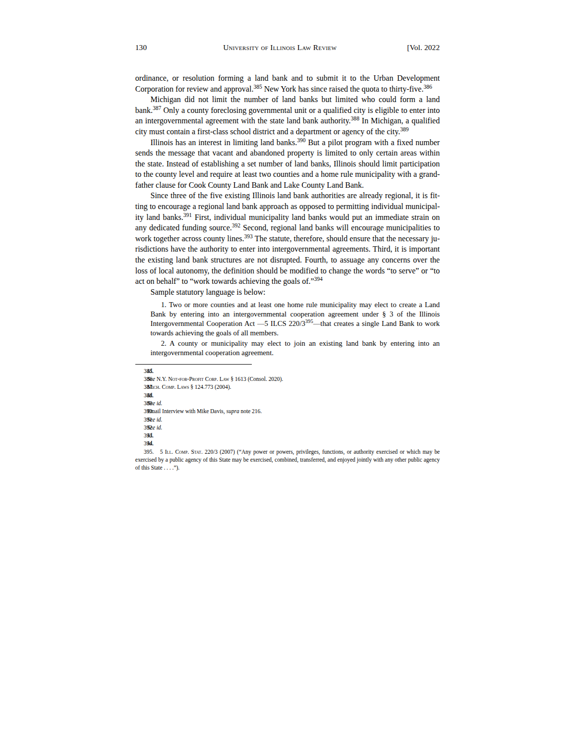130 University of Illinois Law Review [Vol. 2022
ordinance, or resolution forming a land bank and to submit it to the Urban Development Corporation for review and approval.385 New York has since raised the quota to thirty-five.386
Michigan did not limit the number of land banks but limited who could form a land bank.387 Only a county foreclosing governmental unit or a qualified city is eligible to enter into an intergovernmental agreement with the state land bank authority.388 In Michigan, a qualified city must contain a first-class school district and a department or agency of the city.389
Illinois has an interest in limiting land banks.390 But a pilot program with a fixed number sends the message that vacant and abandoned property is limited to only certain areas within the state. Instead of establishing a set number of land banks, Illinois should limit participation to the county level and require at least two counties and a home rule municipality with a grandfather clause for Cook County Land Bank and Lake County Land Bank.
Since three of the five existing Illinois land bank authorities are already regional, it is fitting to encourage a regional land bank approach as opposed to permitting individual municipality land banks.391 First, individual municipality land banks would put an immediate strain on any dedicated funding source.392 Second, regional land banks will encourage municipalities to work together across county lines.393 The statute, therefore, should ensure that the necessary jurisdictions have the authority to enter into intergovernmental agreements. Third, it is important the existing land bank structures are not disrupted. Fourth, to assuage any concerns over the loss of local autonomy, the definition should be modified to change the words “to serve” or “to act on behalf” to “work towards achieving the goals of.”394
Sample statutory language is below:
1. Two or more counties and at least one home rule municipality may elect to create a Land Bank by entering into an intergovernmental cooperation agreement under § 3 of the Illinois Intergovernmental Cooperation Act —5 ILCS 220/3395—that creates a single Land Bank to work towards achieving the goals of all members.
2. A county or municipality may elect to join an existing land bank by entering into an intergovernmental cooperation agreement.
385. Id.
386. See N.Y. Not-for-Profit Corp. Law § 1613 (Consol. 2020).
387. Mich. Comp. Laws § 124.773 (2004).
388. Id.
389. See id.
390. Email Interview with Mike Davis, supra note 216.
391. See id.
392. See id.
393. Id.
394. Id.
395. 5 Ill. Comp. Stat. 220/3 (2007) (“Any power or powers, privileges, functions, or authority exercised or which may be exercised by a public agency of this State may be exercised, combined, transferred, and enjoyed jointly with any other public agency of this State . . . .”).